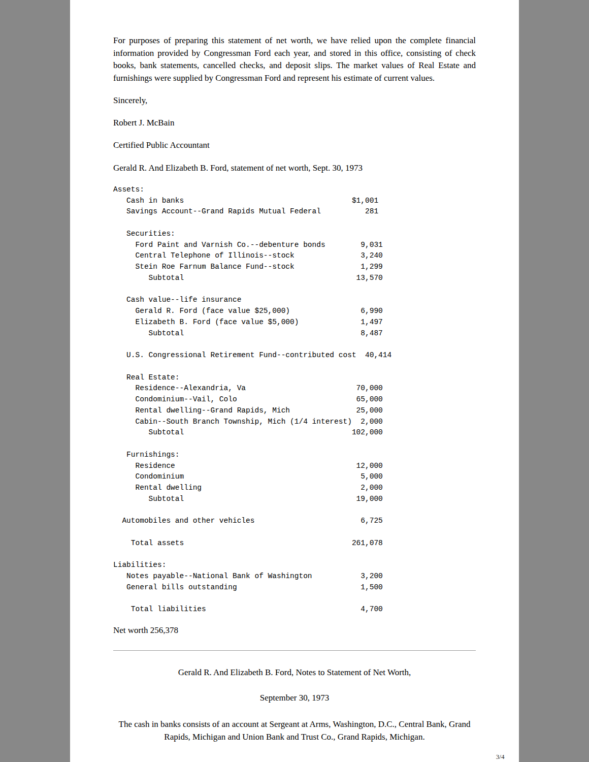For purposes of preparing this statement of net worth, we have relied upon the complete financial information provided by Congressman Ford each year, and stored in this office, consisting of check books, bank statements, cancelled checks, and deposit slips. The market values of Real Estate and furnishings were supplied by Congressman Ford and represent his estimate of current values.
Sincerely,
Robert J. McBain
Certified Public Accountant
Gerald R. And Elizabeth B. Ford, statement of net worth, Sept. 30, 1973
Assets:
   Cash in banks                                      $1,001
   Savings Account--Grand Rapids Mutual Federal          281

   Securities:
     Ford Paint and Varnish Co.--debenture bonds        9,031
     Central Telephone of Illinois--stock               3,240
     Stein Roe Farnum Balance Fund--stock               1,299
        Subtotal                                       13,570

   Cash value--life insurance
     Gerald R. Ford (face value $25,000)                6,990
     Elizabeth B. Ford (face value $5,000)              1,497
        Subtotal                                        8,487

   U.S. Congressional Retirement Fund--contributed cost  40,414

   Real Estate:
     Residence--Alexandria, Va                         70,000
     Condominium--Vail, Colo                           65,000
     Rental dwelling--Grand Rapids, Mich               25,000
     Cabin--South Branch Township, Mich (1/4 interest)  2,000
        Subtotal                                      102,000

   Furnishings:
     Residence                                         12,000
     Condominium                                        5,000
     Rental dwelling                                    2,000
        Subtotal                                       19,000

  Automobiles and other vehicles                        6,725

    Total assets                                      261,078

Liabilities:
   Notes payable--National Bank of Washington           3,200
   General bills outstanding                            1,500

    Total liabilities                                   4,700
Net worth 256,378
Gerald R. And Elizabeth B. Ford, Notes to Statement of Net Worth,
September 30, 1973
The cash in banks consists of an account at Sergeant at Arms, Washington, D.C., Central Bank, Grand Rapids, Michigan and Union Bank and Trust Co., Grand Rapids, Michigan.
3/4